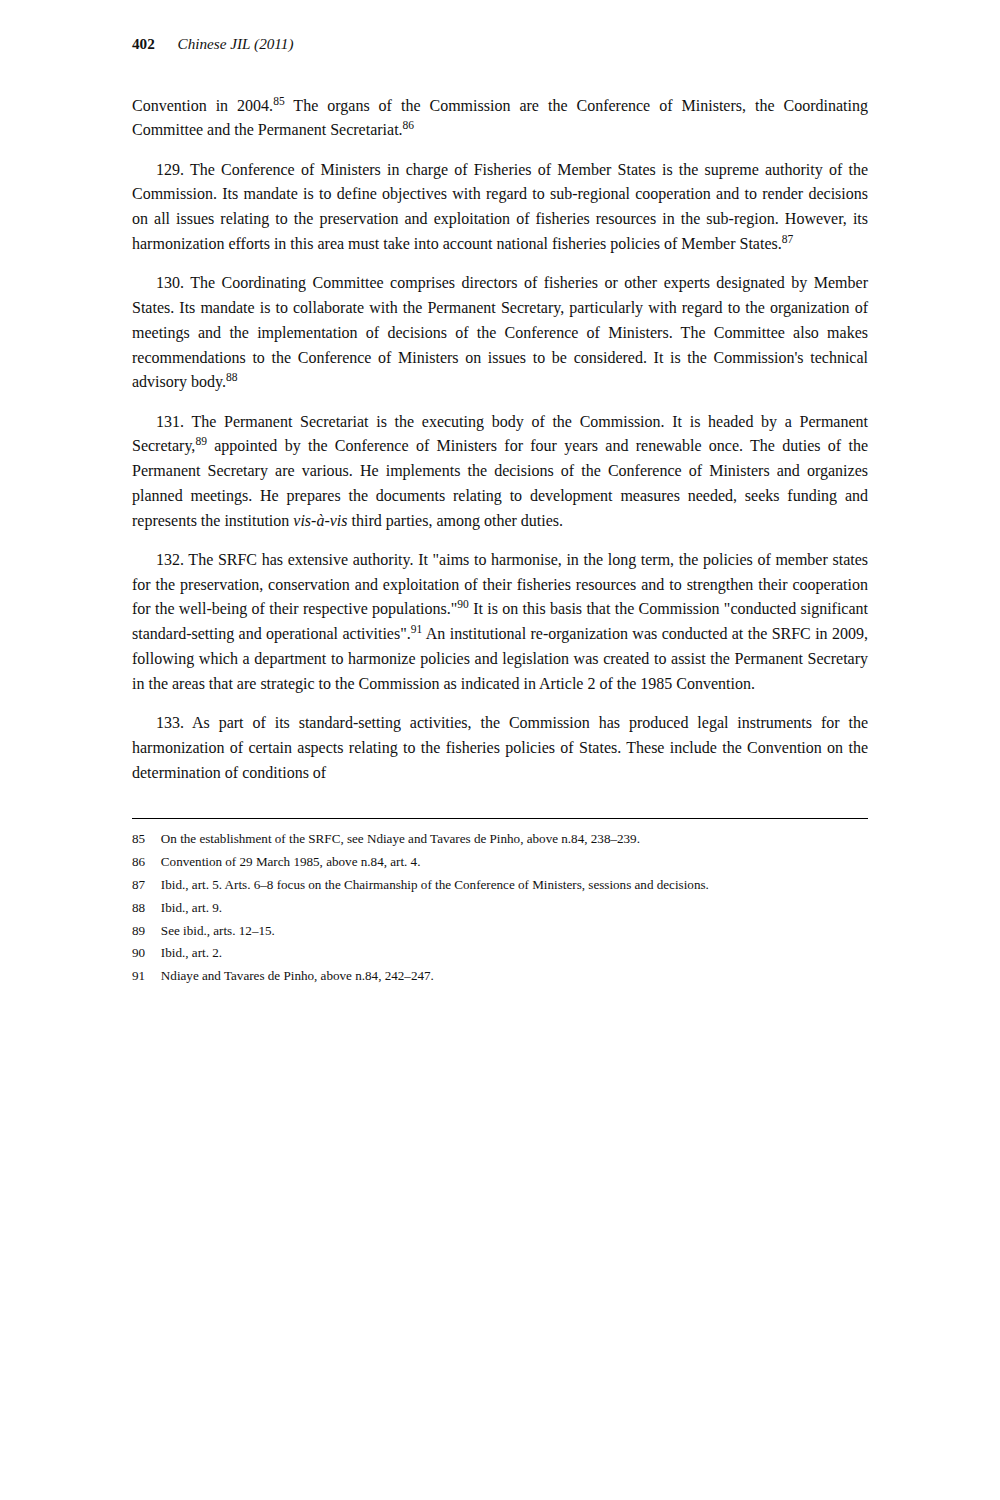402 Chinese JIL (2011)
Convention in 2004.85 The organs of the Commission are the Conference of Ministers, the Coordinating Committee and the Permanent Secretariat.86
129. The Conference of Ministers in charge of Fisheries of Member States is the supreme authority of the Commission. Its mandate is to define objectives with regard to sub-regional cooperation and to render decisions on all issues relating to the preservation and exploitation of fisheries resources in the sub-region. However, its harmonization efforts in this area must take into account national fisheries policies of Member States.87
130. The Coordinating Committee comprises directors of fisheries or other experts designated by Member States. Its mandate is to collaborate with the Permanent Secretary, particularly with regard to the organization of meetings and the implementation of decisions of the Conference of Ministers. The Committee also makes recommendations to the Conference of Ministers on issues to be considered. It is the Commission's technical advisory body.88
131. The Permanent Secretariat is the executing body of the Commission. It is headed by a Permanent Secretary,89 appointed by the Conference of Ministers for four years and renewable once. The duties of the Permanent Secretary are various. He implements the decisions of the Conference of Ministers and organizes planned meetings. He prepares the documents relating to development measures needed, seeks funding and represents the institution vis-à-vis third parties, among other duties.
132. The SRFC has extensive authority. It "aims to harmonise, in the long term, the policies of member states for the preservation, conservation and exploitation of their fisheries resources and to strengthen their cooperation for the well-being of their respective populations."90 It is on this basis that the Commission "conducted significant standard-setting and operational activities".91 An institutional re-organization was conducted at the SRFC in 2009, following which a department to harmonize policies and legislation was created to assist the Permanent Secretary in the areas that are strategic to the Commission as indicated in Article 2 of the 1985 Convention.
133. As part of its standard-setting activities, the Commission has produced legal instruments for the harmonization of certain aspects relating to the fisheries policies of States. These include the Convention on the determination of conditions of
85 On the establishment of the SRFC, see Ndiaye and Tavares de Pinho, above n.84, 238–239.
86 Convention of 29 March 1985, above n.84, art. 4.
87 Ibid., art. 5. Arts. 6–8 focus on the Chairmanship of the Conference of Ministers, sessions and decisions.
88 Ibid., art. 9.
89 See ibid., arts. 12–15.
90 Ibid., art. 2.
91 Ndiaye and Tavares de Pinho, above n.84, 242–247.